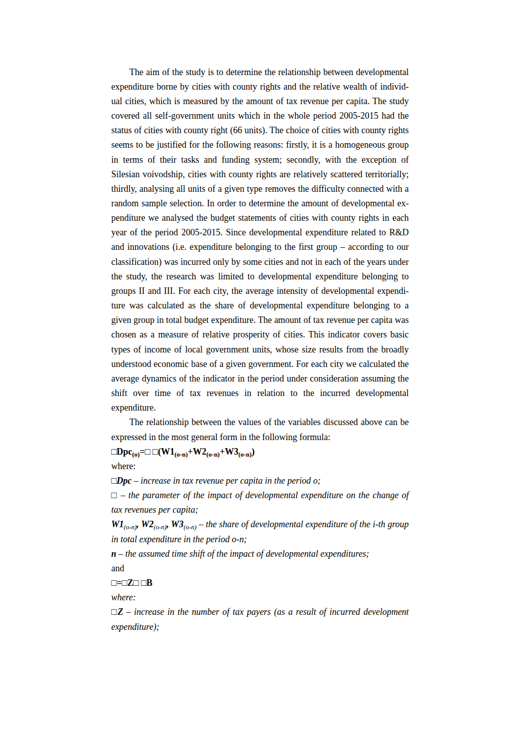The aim of the study is to determine the relationship between developmental expenditure borne by cities with county rights and the relative wealth of individual cities, which is measured by the amount of tax revenue per capita. The study covered all self-government units which in the whole period 2005-2015 had the status of cities with county right (66 units). The choice of cities with county rights seems to be justified for the following reasons: firstly, it is a homogeneous group in terms of their tasks and funding system; secondly, with the exception of Silesian voivodship, cities with county rights are relatively scattered territorially; thirdly, analysing all units of a given type removes the difficulty connected with a random sample selection. In order to determine the amount of developmental expenditure we analysed the budget statements of cities with county rights in each year of the period 2005-2015. Since developmental expenditure related to R&D and innovations (i.e. expenditure belonging to the first group – according to our classification) was incurred only by some cities and not in each of the years under the study, the research was limited to developmental expenditure belonging to groups II and III. For each city, the average intensity of developmental expenditure was calculated as the share of developmental expenditure belonging to a given group in total budget expenditure. The amount of tax revenue per capita was chosen as a measure of relative prosperity of cities. This indicator covers basic types of income of local government units, whose size results from the broadly understood economic base of a given government. For each city we calculated the average dynamics of the indicator in the period under consideration assuming the shift over time of tax revenues in relation to the incurred developmental expenditure.
The relationship between the values of the variables discussed above can be expressed in the most general form in the following formula:
Dpc(o)= (W1(o-n)+W2(o-n)+W3(o-n))
where:
Dpc – increase in tax revenue per capita in the period o;
– the parameter of the impact of developmental expenditure on the change of tax revenues per capita;
W1(o-n), W2(o-n), W3(o-n) – the share of developmental expenditure of the i-th group in total expenditure in the period o-n;
n – the assumed time shift of the impact of developmental expenditures;
and
= Z B
where:
Z – increase in the number of tax payers (as a result of incurred development expenditure);